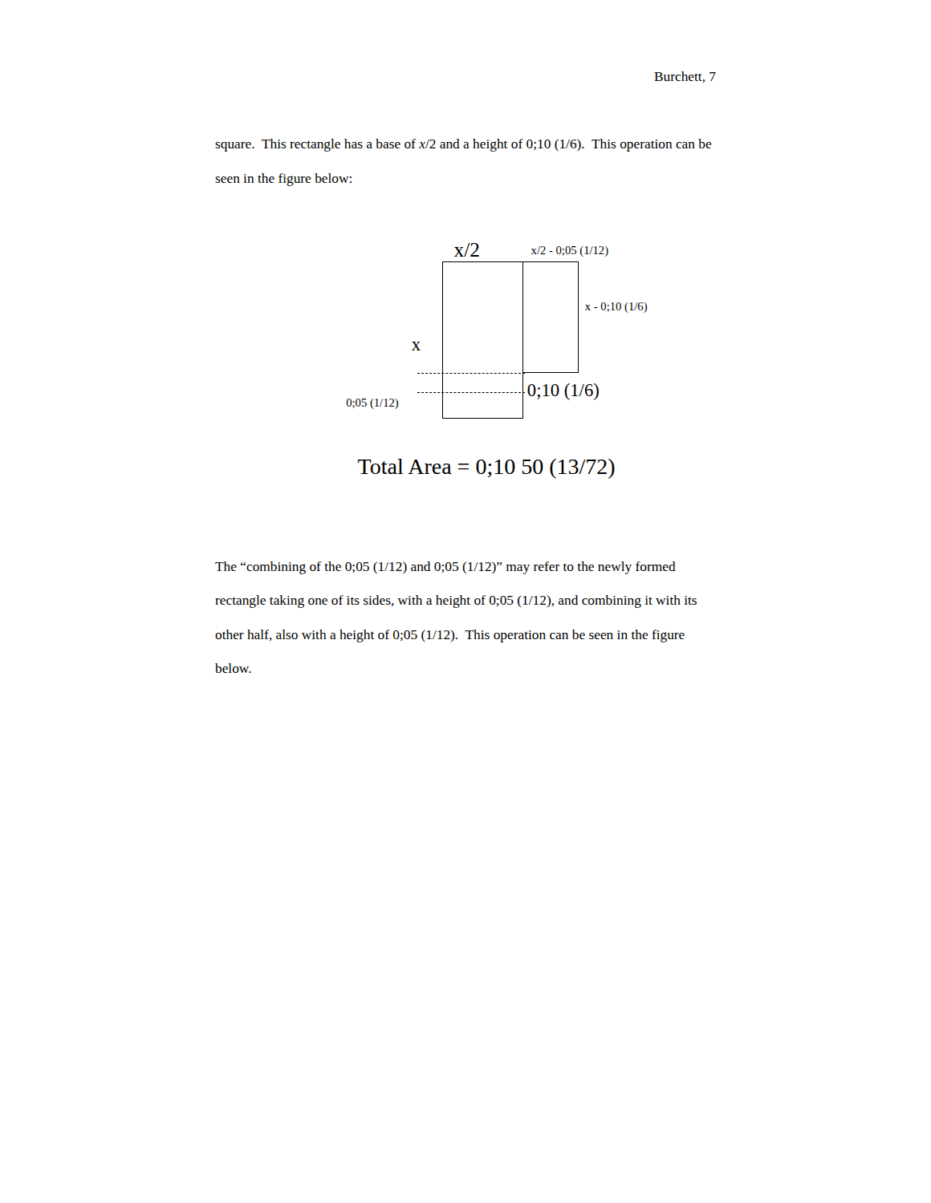Burchett, 7
square. This rectangle has a base of x/2 and a height of 0;10 (1/6). This operation can be seen in the figure below:
x/2 x/2 - 0;05 (1/12) x - 0;10 (1/6) x 0;10 (1/6) 0;05 (1/12)
Total Area = 0;10 50 (13/72)
The “combining of the 0;05 (1/12) and 0;05 (1/12)” may refer to the newly formed rectangle taking one of its sides, with a height of 0;05 (1/12), and combining it with its other half, also with a height of 0;05 (1/12). This operation can be seen in the figure below.